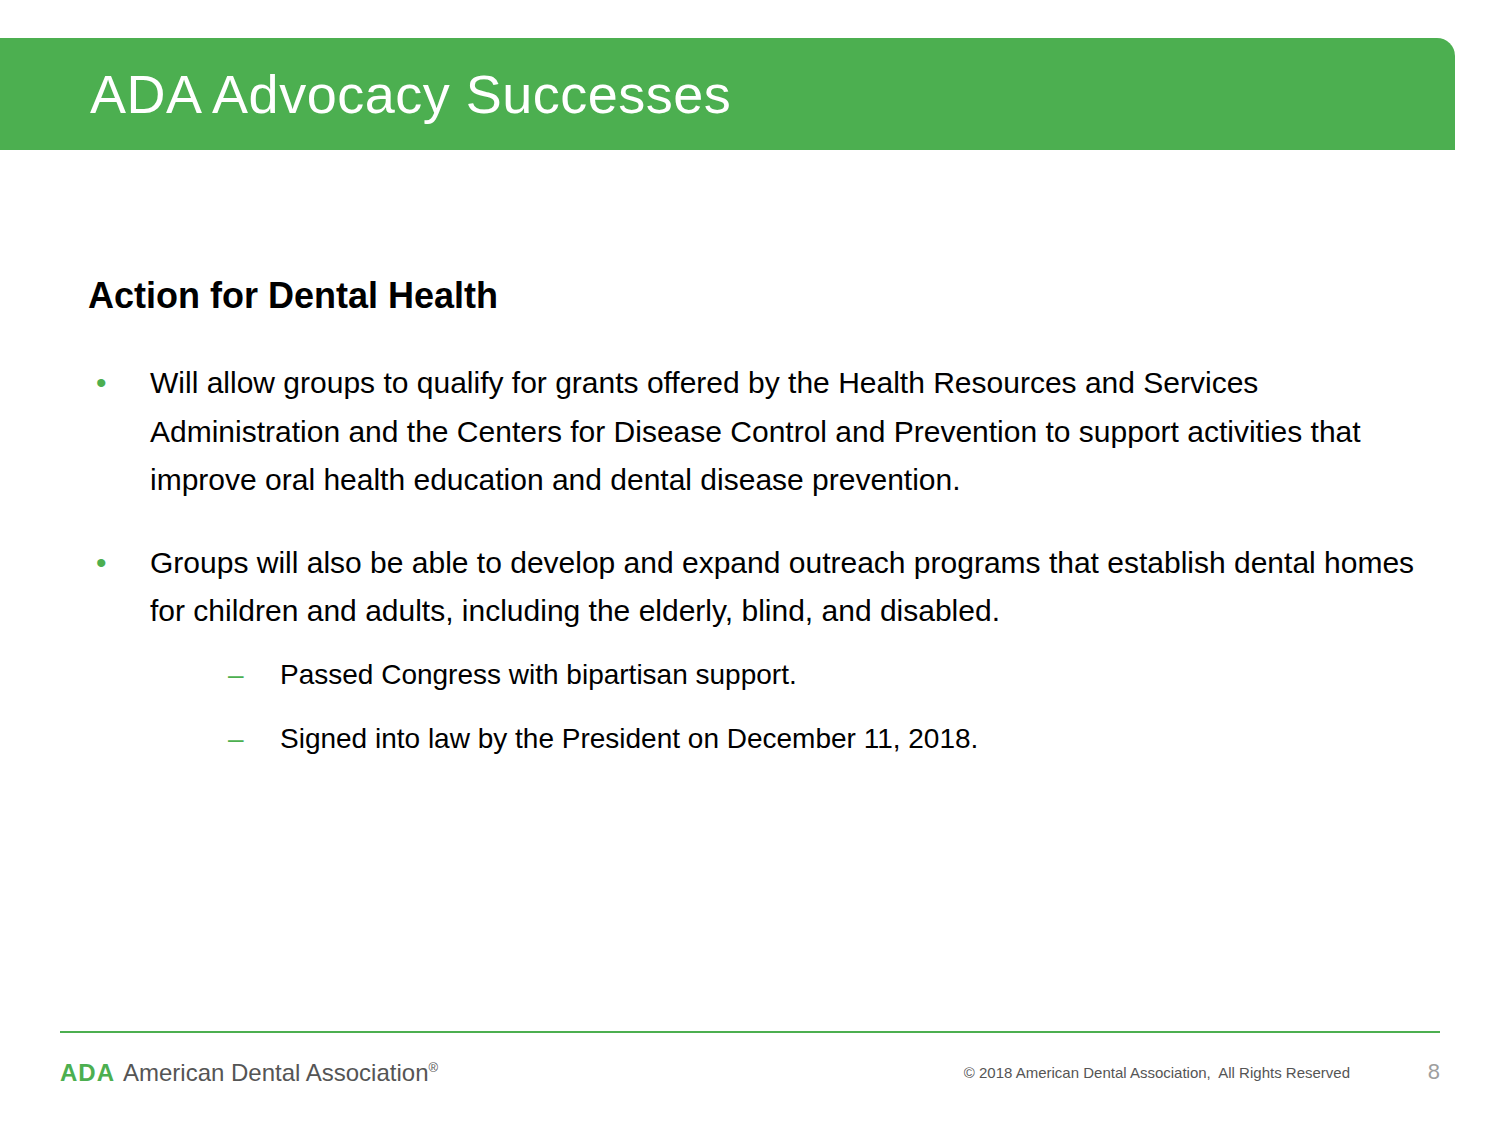ADA Advocacy Successes
Action for Dental Health
Will allow groups to qualify for grants offered by the Health Resources and Services Administration and the Centers for Disease Control and Prevention to support activities that improve oral health education and dental disease prevention.
Groups will also be able to develop and expand outreach programs that establish dental homes for children and adults, including the elderly, blind, and disabled.
Passed Congress with bipartisan support.
Signed into law by the President on December 11, 2018.
ADA American Dental Association®
© 2018 American Dental Association, All Rights Reserved
8